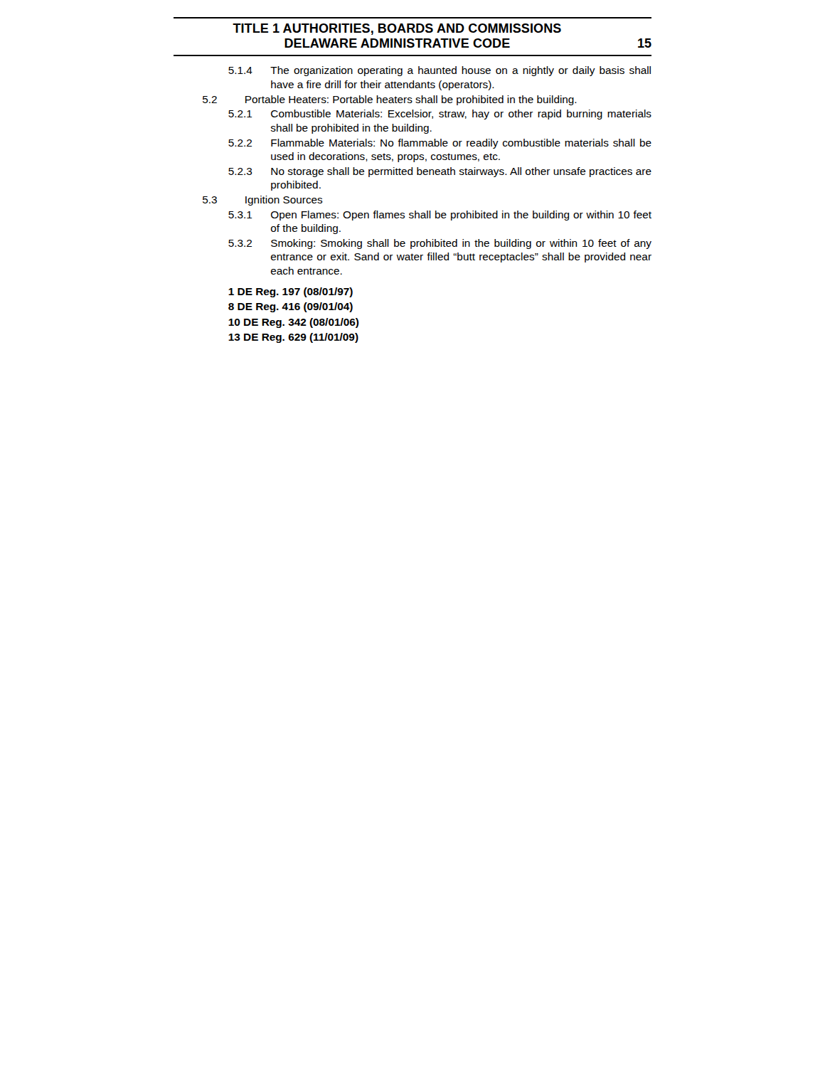TITLE 1 AUTHORITIES, BOARDS AND COMMISSIONS
DELAWARE ADMINISTRATIVE CODE
15
5.1.4
The organization operating a haunted house on a nightly or daily basis shall have a fire drill for their attendants (operators).
5.2
Portable Heaters: Portable heaters shall be prohibited in the building.
5.2.1
Combustible Materials: Excelsior, straw, hay or other rapid burning materials shall be prohibited in the building.
5.2.2
Flammable Materials: No flammable or readily combustible materials shall be used in decorations, sets, props, costumes, etc.
5.2.3
No storage shall be permitted beneath stairways. All other unsafe practices are prohibited.
5.3
Ignition Sources
5.3.1
Open Flames: Open flames shall be prohibited in the building or within 10 feet of the building.
5.3.2
Smoking: Smoking shall be prohibited in the building or within 10 feet of any entrance or exit. Sand or water filled “butt receptacles” shall be provided near each entrance.
1 DE Reg. 197 (08/01/97)
8 DE Reg. 416 (09/01/04)
10 DE Reg. 342 (08/01/06)
13 DE Reg. 629 (11/01/09)